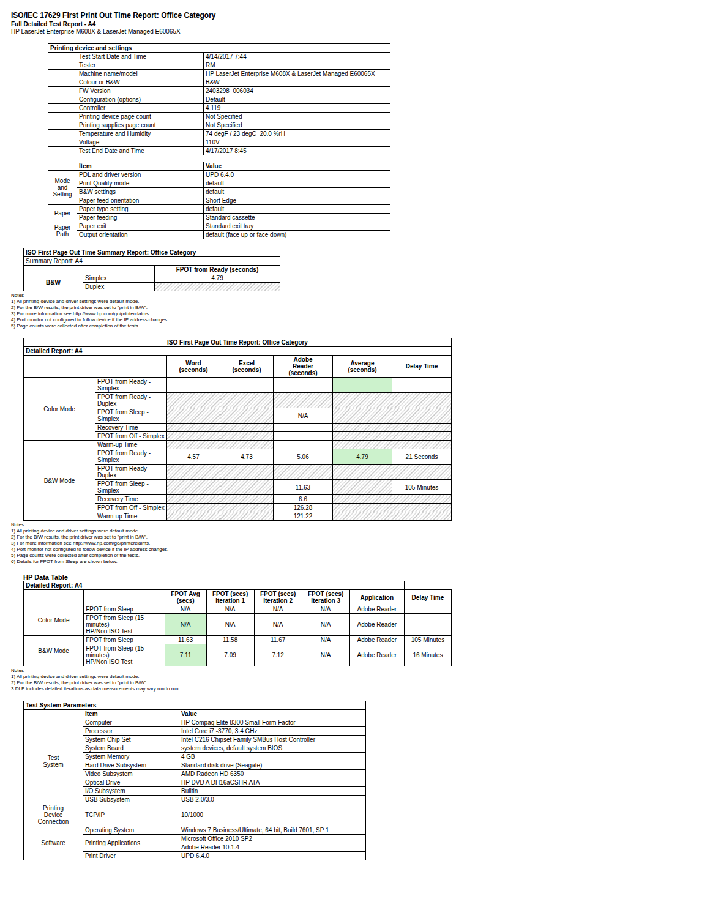ISO/IEC 17629 First Print Out Time Report: Office Category
Full Detailed Test Report - A4
HP LaserJet Enterprise M608X & LaserJet Managed E60065X
| Printing device and settings |
| | Test Start Date and Time | 4/14/2017 7:44 |
| | Tester | RM |
| | Machine name/model | HP LaserJet Enterprise M608X & LaserJet Managed E60065X |
| | Colour or B&W | B&W |
| | FW Version | 2403298_006034 |
| | Configuration (options) | Default |
| | Controller | 4.119 |
| | Printing device page count | Not Specified |
| | Printing supplies page count | Not Specified |
| | Temperature and Humidity | 74 degF / 23 degC 20.0 %rH |
| | Voltage | 110V |
| | Test End Date and Time | 4/17/2017 8:45 |
| | Item | Value |
| Mode and Setting | PDL and driver version | UPD 6.4.0 |
| Print Quality mode | default |
| B&W settings | default |
| Paper feed orientation | Short Edge |
| Paper | Paper type setting | default |
| Paper feeding | Standard cassette |
| Paper Path | Paper exit | Standard exit tray |
| Output orientation | default (face up or face down) |
| ISO First Page Out Time Summary Report: Office Category |
| Summary Report: A4 |
| | | FPOT from Ready (seconds) |
| B&W | Simplex | 4.79 |
| Duplex | |
Notes
1) All printing device and driver settings were default mode.
2) For the B/W results, the print driver was set to "print in B/W".
3) For more information see http://www.hp.com/go/printerclaims.
4) Port monitor not configured to follow device if the IP address changes.
5) Page counts were collected after completion of the tests.
| ISO First Page Out Time Report: Office Category |
| Detailed Report: A4 |
| | | Word (seconds) | Excel (seconds) | Adobe Reader (seconds) | Average (seconds) | Delay Time |
| Color Mode | FPOT from Ready - Simplex | | | | | |
| FPOT from Ready - Duplex | | | | | |
| FPOT from Sleep - Simplex | | | N/A | | |
| Recovery Time | | | | | |
| FPOT from Off - Simplex | | | | | |
| | Warm-up Time | | | | | |
| B&W Mode | FPOT from Ready - Simplex | 4.57 | 4.73 | 5.06 | 4.79 | 21 Seconds |
| FPOT from Ready - Duplex | | | | | |
| FPOT from Sleep - Simplex | | | 11.63 | | 105 Minutes |
| Recovery Time | | | 6.6 | | |
| FPOT from Off - Simplex | | | 126.28 | | |
| | Warm-up Time | | | 121.22 | | |
Notes
1) All printing device and driver settings were default mode.
2) For the B/W results, the print driver was set to "print in B/W".
3) For more information see http://www.hp.com/go/printerclaims.
4) Port monitor not configured to follow device if the IP address changes.
5) Page counts were collected after completion of the tests.
6) Details for FPOT from Sleep are shown below.
HP Data Table
| Detailed Report: A4 |
| | | FPOT Avg (secs) | FPOT (secs) Iteration 1 | FPOT (secs) Iteration 2 | FPOT (secs) Iteration 3 | Application | Delay Time |
| Color Mode | FPOT from Sleep | N/A | N/A | N/A | N/A | Adobe Reader | |
| FPOT from Sleep (15 minutes) HP/Non ISO Test | N/A | N/A | N/A | N/A | Adobe Reader | |
| B&W Mode | FPOT from Sleep | 11.63 | 11.58 | 11.67 | N/A | Adobe Reader | 105 Minutes |
| FPOT from Sleep (15 minutes) HP/Non ISO Test | 7.11 | 7.09 | 7.12 | N/A | Adobe Reader | 16 Minutes |
Notes
1) All printing device and driver settings were default mode.
2) For the B/W results, the print driver was set to "print in B/W".
3 DLP includes detailed iterations as data measurements may vary run to run.
| Test System Parameters |
| | Item | Value |
| Test System | Computer | HP Compaq Elite 8300 Small Form Factor |
| Processor | Intel Core i7 -3770, 3.4 GHz |
| System Chip Set | Intel C216 Chipset Family SMBus Host Controller |
| System Board | system devices, default system BIOS |
| System Memory | 4 GB |
| Hard Drive Subsystem | Standard disk drive (Seagate) |
| Video Subsystem | AMD Radeon HD 6350 |
| Optical Drive | HP DVD A DH16aCSHR ATA |
| I/O Subsystem | Builtin |
| USB Subsystem | USB 2.0/3.0 |
| Printing Device Connection | TCP/IP | 10/1000 |
| Software | Operating System | Windows 7 Business/Ultimate, 64 bit, Build 7601, SP 1 |
| Printing Applications | Microsoft Office 2010 SP2 |
| Adobe Reader 10.1.4 |
| Print Driver | UPD 6.4.0 |